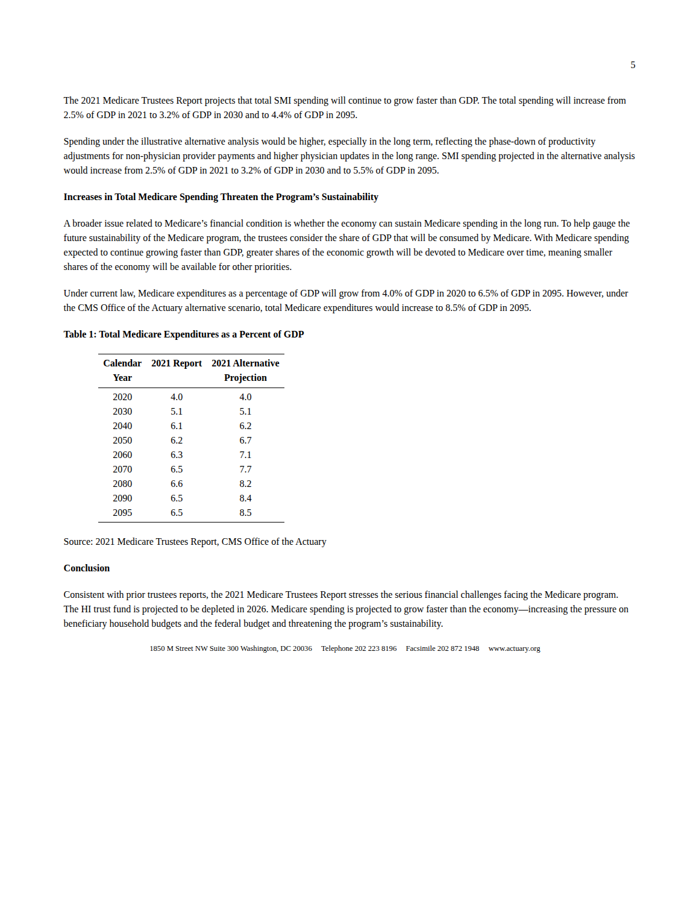5
The 2021 Medicare Trustees Report projects that total SMI spending will continue to grow faster than GDP. The total spending will increase from 2.5% of GDP in 2021 to 3.2% of GDP in 2030 and to 4.4% of GDP in 2095.
Spending under the illustrative alternative analysis would be higher, especially in the long term, reflecting the phase-down of productivity adjustments for non-physician provider payments and higher physician updates in the long range. SMI spending projected in the alternative analysis would increase from 2.5% of GDP in 2021 to 3.2% of GDP in 2030 and to 5.5% of GDP in 2095.
Increases in Total Medicare Spending Threaten the Program’s Sustainability
A broader issue related to Medicare’s financial condition is whether the economy can sustain Medicare spending in the long run. To help gauge the future sustainability of the Medicare program, the trustees consider the share of GDP that will be consumed by Medicare. With Medicare spending expected to continue growing faster than GDP, greater shares of the economic growth will be devoted to Medicare over time, meaning smaller shares of the economy will be available for other priorities.
Under current law, Medicare expenditures as a percentage of GDP will grow from 4.0% of GDP in 2020 to 6.5% of GDP in 2095. However, under the CMS Office of the Actuary alternative scenario, total Medicare expenditures would increase to 8.5% of GDP in 2095.
Table 1: Total Medicare Expenditures as a Percent of GDP
| Calendar | 2021 Report | 2021 Alternative |
| --- | --- | --- |
| Year | | Projection |
| 2020 | 4.0 | 4.0 |
| 2030 | 5.1 | 5.1 |
| 2040 | 6.1 | 6.2 |
| 2050 | 6.2 | 6.7 |
| 2060 | 6.3 | 7.1 |
| 2070 | 6.5 | 7.7 |
| 2080 | 6.6 | 8.2 |
| 2090 | 6.5 | 8.4 |
| 2095 | 6.5 | 8.5 |
Source: 2021 Medicare Trustees Report, CMS Office of the Actuary
Conclusion
Consistent with prior trustees reports, the 2021 Medicare Trustees Report stresses the serious financial challenges facing the Medicare program. The HI trust fund is projected to be depleted in 2026. Medicare spending is projected to grow faster than the economy—increasing the pressure on beneficiary household budgets and the federal budget and threatening the program’s sustainability.
1850 M Street NW Suite 300 Washington, DC 20036 Telephone 202 223 8196 Facsimile 202 872 1948 www.actuary.org